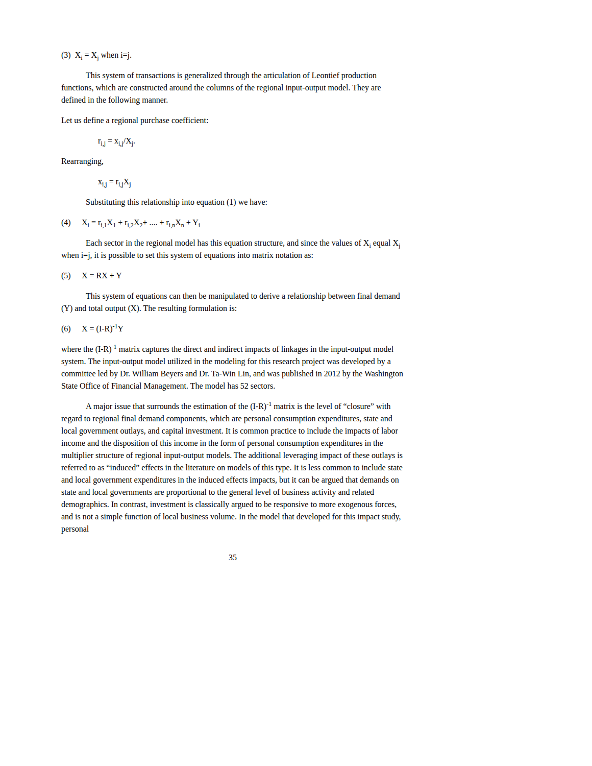(3) Xi = Xj when i=j.
This system of transactions is generalized through the articulation of Leontief production functions, which are constructed around the columns of the regional input-output model. They are defined in the following manner.
Let us define a regional purchase coefficient:
ri,j = xi,j/Xj.
Rearranging,
xi,j = ri,jXj
Substituting this relationship into equation (1) we have:
(4) Xi = ri,1X1 + ri,2X2+ .... + ri,nXn + Yi
Each sector in the regional model has this equation structure, and since the values of Xi equal Xj when i=j, it is possible to set this system of equations into matrix notation as:
(5) X = RX + Y
This system of equations can then be manipulated to derive a relationship between final demand (Y) and total output (X). The resulting formulation is:
(6) X = (I-R)-1Y
where the (I-R)-1 matrix captures the direct and indirect impacts of linkages in the input-output model system. The input-output model utilized in the modeling for this research project was developed by a committee led by Dr. William Beyers and Dr. Ta-Win Lin, and was published in 2012 by the Washington State Office of Financial Management. The model has 52 sectors.
A major issue that surrounds the estimation of the (I-R)-1 matrix is the level of “closure” with regard to regional final demand components, which are personal consumption expenditures, state and local government outlays, and capital investment. It is common practice to include the impacts of labor income and the disposition of this income in the form of personal consumption expenditures in the multiplier structure of regional input-output models. The additional leveraging impact of these outlays is referred to as “induced” effects in the literature on models of this type. It is less common to include state and local government expenditures in the induced effects impacts, but it can be argued that demands on state and local governments are proportional to the general level of business activity and related demographics. In contrast, investment is classically argued to be responsive to more exogenous forces, and is not a simple function of local business volume. In the model that developed for this impact study, personal
35